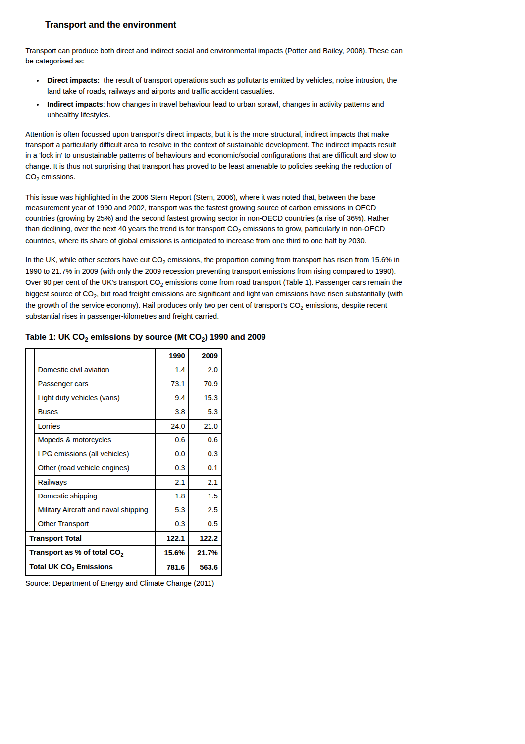Transport and the environment
Transport can produce both direct and indirect social and environmental impacts (Potter and Bailey, 2008). These can be categorised as:
Direct impacts: the result of transport operations such as pollutants emitted by vehicles, noise intrusion, the land take of roads, railways and airports and traffic accident casualties.
Indirect impacts: how changes in travel behaviour lead to urban sprawl, changes in activity patterns and unhealthy lifestyles.
Attention is often focussed upon transport's direct impacts, but it is the more structural, indirect impacts that make transport a particularly difficult area to resolve in the context of sustainable development. The indirect impacts result in a 'lock in' to unsustainable patterns of behaviours and economic/social configurations that are difficult and slow to change. It is thus not surprising that transport has proved to be least amenable to policies seeking the reduction of CO2 emissions.
This issue was highlighted in the 2006 Stern Report (Stern, 2006), where it was noted that, between the base measurement year of 1990 and 2002, transport was the fastest growing source of carbon emissions in OECD countries (growing by 25%) and the second fastest growing sector in non-OECD countries (a rise of 36%). Rather than declining, over the next 40 years the trend is for transport CO2 emissions to grow, particularly in non-OECD countries, where its share of global emissions is anticipated to increase from one third to one half by 2030.
In the UK, while other sectors have cut CO2 emissions, the proportion coming from transport has risen from 15.6% in 1990 to 21.7% in 2009 (with only the 2009 recession preventing transport emissions from rising compared to 1990). Over 90 per cent of the UK's transport CO2 emissions come from road transport (Table 1). Passenger cars remain the biggest source of CO2, but road freight emissions are significant and light van emissions have risen substantially (with the growth of the service economy). Rail produces only two per cent of transport's CO2 emissions, despite recent substantial rises in passenger-kilometres and freight carried.
Table 1: UK CO2 emissions by source (Mt CO2) 1990 and 2009
| | | 1990 | 2009 |
| --- | --- | --- | --- |
| | Domestic civil aviation | 1.4 | 2.0 |
| | Passenger cars | 73.1 | 70.9 |
| | Light duty vehicles (vans) | 9.4 | 15.3 |
| | Buses | 3.8 | 5.3 |
| | Lorries | 24.0 | 21.0 |
| | Mopeds & motorcycles | 0.6 | 0.6 |
| | LPG emissions (all vehicles) | 0.0 | 0.3 |
| | Other (road vehicle engines) | 0.3 | 0.1 |
| | Railways | 2.1 | 2.1 |
| | Domestic shipping | 1.8 | 1.5 |
| | Military Aircraft and naval shipping | 5.3 | 2.5 |
| | Other Transport | 0.3 | 0.5 |
| Transport Total | 122.1 | 122.2 |
| Transport as % of total CO 2 | 15.6% | 21.7% |
| Total UK CO 2 Emissions | 781.6 | 563.6 |
Source: Department of Energy and Climate Change (2011)